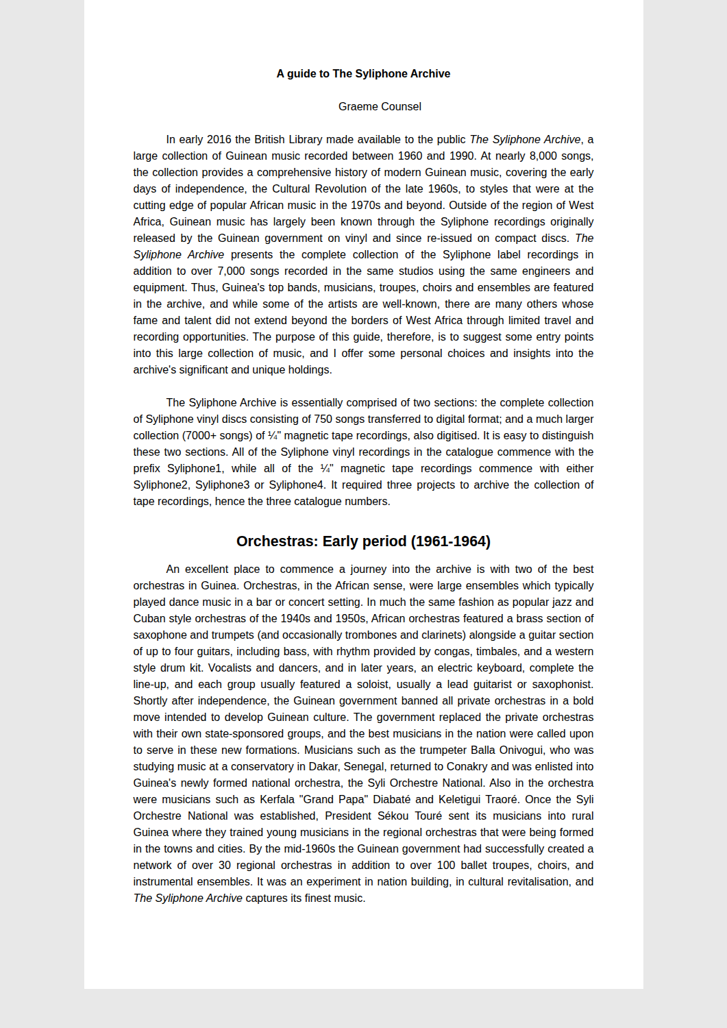A guide to The Syliphone Archive
Graeme Counsel
In early 2016 the British Library made available to the public The Syliphone Archive, a large collection of Guinean music recorded between 1960 and 1990. At nearly 8,000 songs, the collection provides a comprehensive history of modern Guinean music, covering the early days of independence, the Cultural Revolution of the late 1960s, to styles that were at the cutting edge of popular African music in the 1970s and beyond. Outside of the region of West Africa, Guinean music has largely been known through the Syliphone recordings originally released by the Guinean government on vinyl and since re-issued on compact discs. The Syliphone Archive presents the complete collection of the Syliphone label recordings in addition to over 7,000 songs recorded in the same studios using the same engineers and equipment. Thus, Guinea's top bands, musicians, troupes, choirs and ensembles are featured in the archive, and while some of the artists are well-known, there are many others whose fame and talent did not extend beyond the borders of West Africa through limited travel and recording opportunities. The purpose of this guide, therefore, is to suggest some entry points into this large collection of music, and I offer some personal choices and insights into the archive's significant and unique holdings.
The Syliphone Archive is essentially comprised of two sections: the complete collection of Syliphone vinyl discs consisting of 750 songs transferred to digital format; and a much larger collection (7000+ songs) of ¼" magnetic tape recordings, also digitised. It is easy to distinguish these two sections. All of the Syliphone vinyl recordings in the catalogue commence with the prefix Syliphone1, while all of the ¼" magnetic tape recordings commence with either Syliphone2, Syliphone3 or Syliphone4. It required three projects to archive the collection of tape recordings, hence the three catalogue numbers.
Orchestras: Early period (1961-1964)
An excellent place to commence a journey into the archive is with two of the best orchestras in Guinea. Orchestras, in the African sense, were large ensembles which typically played dance music in a bar or concert setting. In much the same fashion as popular jazz and Cuban style orchestras of the 1940s and 1950s, African orchestras featured a brass section of saxophone and trumpets (and occasionally trombones and clarinets) alongside a guitar section of up to four guitars, including bass, with rhythm provided by congas, timbales, and a western style drum kit. Vocalists and dancers, and in later years, an electric keyboard, complete the line-up, and each group usually featured a soloist, usually a lead guitarist or saxophonist. Shortly after independence, the Guinean government banned all private orchestras in a bold move intended to develop Guinean culture. The government replaced the private orchestras with their own state-sponsored groups, and the best musicians in the nation were called upon to serve in these new formations. Musicians such as the trumpeter Balla Onivogui, who was studying music at a conservatory in Dakar, Senegal, returned to Conakry and was enlisted into Guinea's newly formed national orchestra, the Syli Orchestre National. Also in the orchestra were musicians such as Kerfala "Grand Papa" Diabaté and Keletigui Traoré. Once the Syli Orchestre National was established, President Sékou Touré sent its musicians into rural Guinea where they trained young musicians in the regional orchestras that were being formed in the towns and cities. By the mid-1960s the Guinean government had successfully created a network of over 30 regional orchestras in addition to over 100 ballet troupes, choirs, and instrumental ensembles. It was an experiment in nation building, in cultural revitalisation, and The Syliphone Archive captures its finest music.